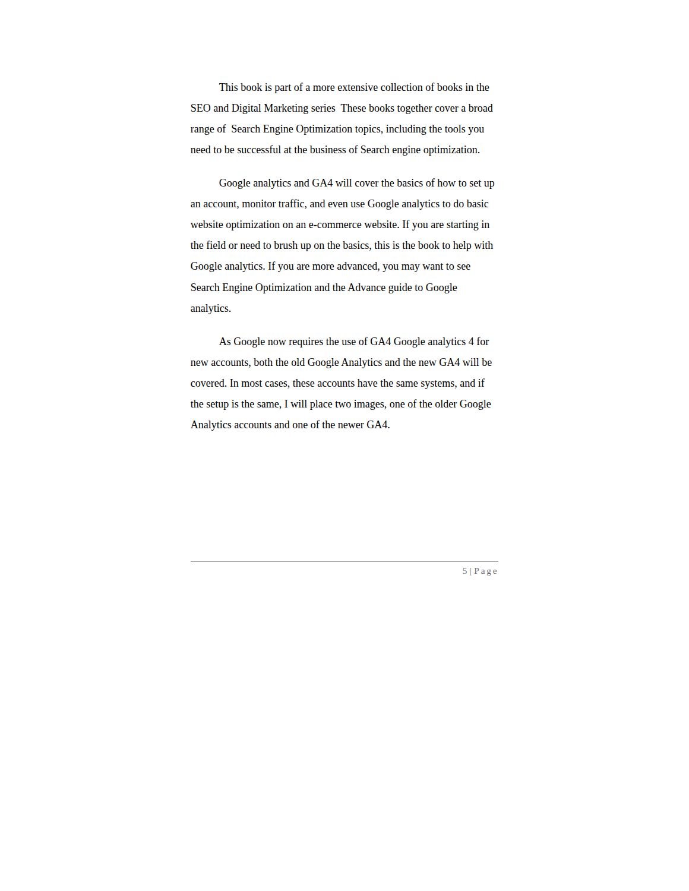This book is part of a more extensive collection of books in the SEO and Digital Marketing series These books together cover a broad range of Search Engine Optimization topics, including the tools you need to be successful at the business of Search engine optimization.
Google analytics and GA4 will cover the basics of how to set up an account, monitor traffic, and even use Google analytics to do basic website optimization on an e-commerce website. If you are starting in the field or need to brush up on the basics, this is the book to help with Google analytics. If you are more advanced, you may want to see Search Engine Optimization and the Advance guide to Google analytics.
As Google now requires the use of GA4 Google analytics 4 for new accounts, both the old Google Analytics and the new GA4 will be covered. In most cases, these accounts have the same systems, and if the setup is the same, I will place two images, one of the older Google Analytics accounts and one of the newer GA4.
5 | Page